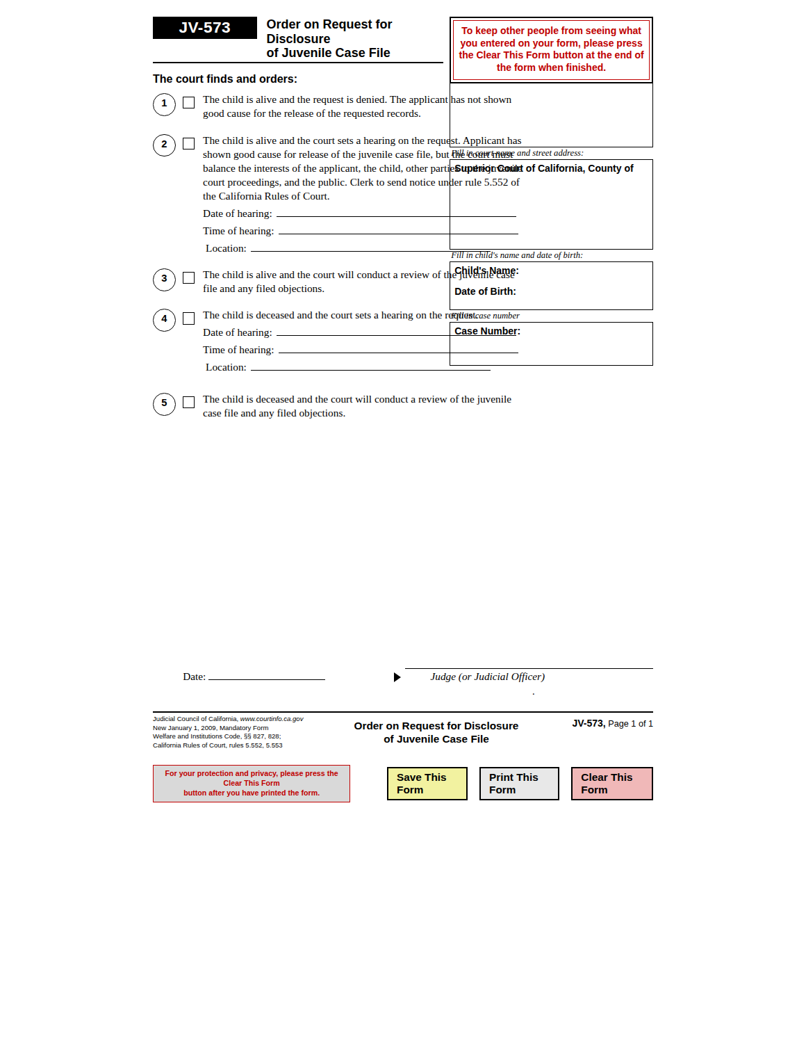To keep other people from seeing what you entered on your form, please press the Clear This Form button at the end of the form when finished.
Fill in court name and street address:
Superior Court of California, County of
Fill in child's name and date of birth:
Child's Name:
Date of Birth:
Fill in case number
Case Number:
JV-573
Order on Request for Disclosure
of Juvenile Case File
The court finds and orders:
1
The child is alive and the request is denied. The applicant has not shown good cause for the release of the requested records.
2
The child is alive and the court sets a hearing on the request. Applicant has shown good cause for release of the juvenile case file, but the court must balance the interests of the applicant, the child, other parties to the juvenile court proceedings, and the public. Clerk to send notice under rule 5.552 of the California Rules of Court.
Date of hearing:
Time of hearing:
Location:
3
The child is alive and the court will conduct a review of the juvenile case file and any filed objections.
4
The child is deceased and the court sets a hearing on the request.
Date of hearing:
Time of hearing:
Location:
5
The child is deceased and the court will conduct a review of the juvenile case file and any filed objections.
Date:
Judge (or Judicial Officer)
.
Judicial Council of California, www.courtinfo.ca.gov
New January 1, 2009, Mandatory Form
Welfare and Institutions Code, §§ 827, 828;
California Rules of Court, rules 5.552, 5.553
Order on Request for Disclosure
of Juvenile Case File
JV-573, Page 1 of 1
For your protection and privacy, please press the Clear This Form
button after you have printed the form.
Save This Form
Print This Form
Clear This Form